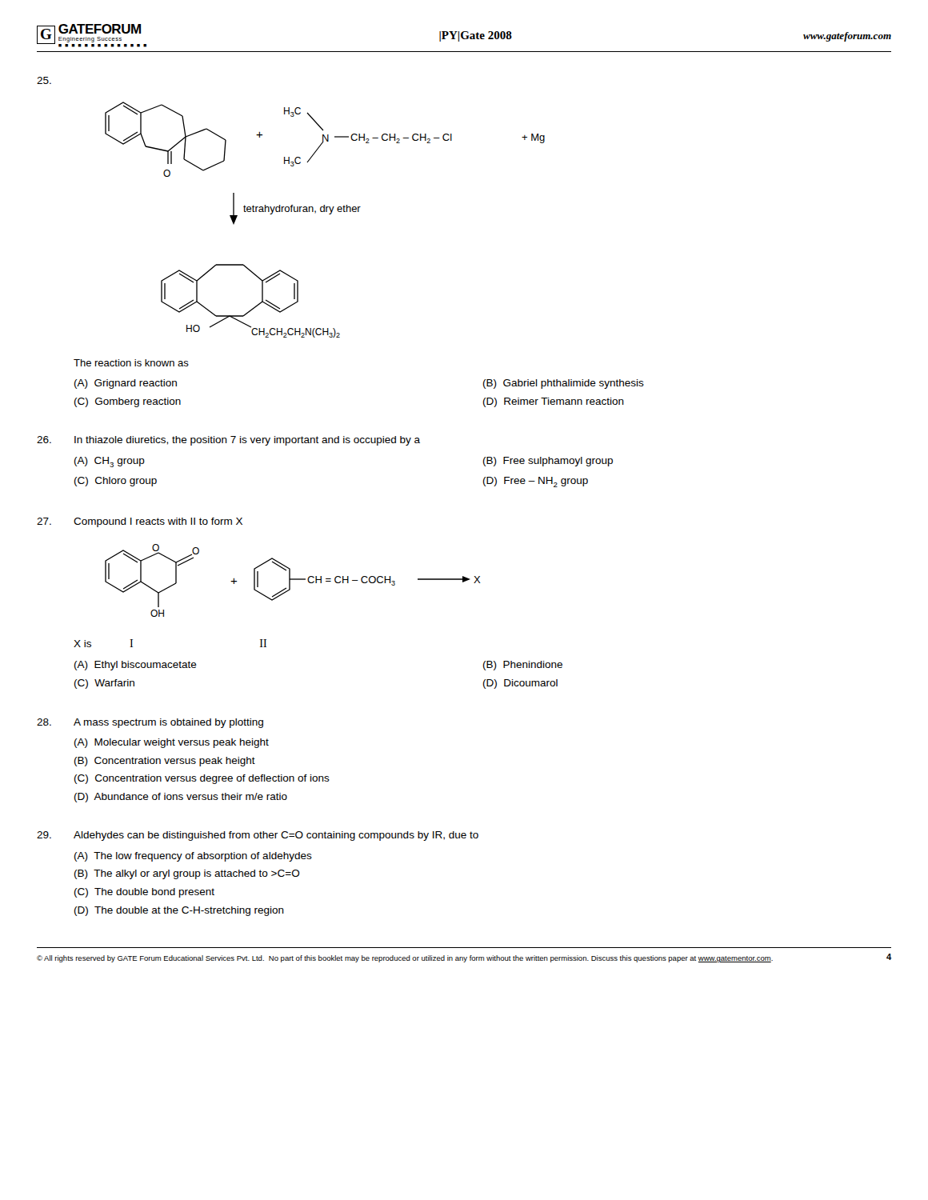G
GATEFORUM
Engineering Success
■ ■ ■ ■ ■ ■ ■ ■ ■ ■ ■ ■ ■ ■
|PY|Gate 2008
www.gateforum.com
25.
O + H3C H3C N CH2 – CH2 – CH2 – Cl + Mg
tetrahydrofuran, dry ether
HO CH2CH2CH2N(CH3)2
The reaction is known as
(A) Grignard reaction
(B) Gabriel phthalimide synthesis
(C) Gomberg reaction
(D) Reimer Tiemann reaction
26.
In thiazole diuretics, the position 7 is very important and is occupied by a
(A) CH3 group
(B) Free sulphamoyl group
(C) Chloro group
(D) Free – NH2 group
27.
Compound I reacts with II to form X
O O OH + CH = CH – COCH3 X
X is I II
(A) Ethyl biscoumacetate
(B) Phenindione
(C) Warfarin
(D) Dicoumarol
28.
A mass spectrum is obtained by plotting
(A) Molecular weight versus peak height
(B) Concentration versus peak height
(C) Concentration versus degree of deflection of ions
(D) Abundance of ions versus their m/e ratio
29.
Aldehydes can be distinguished from other C=O containing compounds by IR, due to
(A) The low frequency of absorption of aldehydes
(B) The alkyl or aryl group is attached to >C=O
(C) The double bond present
(D) The double at the C-H-stretching region
© All rights reserved by GATE Forum Educational Services Pvt. Ltd. No part of this booklet may be reproduced or utilized in any form without the written permission. Discuss this questions paper at www.gatementor.com.
4